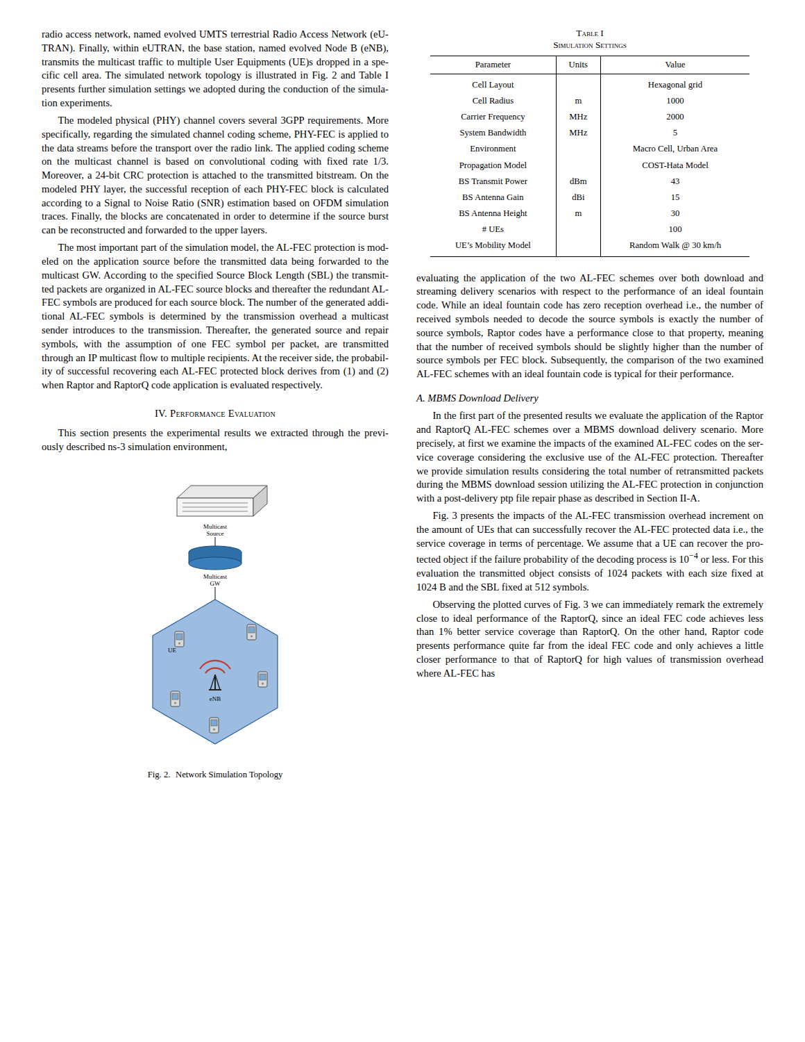radio access network, named evolved UMTS terrestrial Radio Access Network (eUTRAN). Finally, within eUTRAN, the base station, named evolved Node B (eNB), transmits the multicast traffic to multiple User Equipments (UE)s dropped in a specific cell area. The simulated network topology is illustrated in Fig. 2 and Table I presents further simulation settings we adopted during the conduction of the simulation experiments.
The modeled physical (PHY) channel covers several 3GPP requirements. More specifically, regarding the simulated channel coding scheme, PHY-FEC is applied to the data streams before the transport over the radio link. The applied coding scheme on the multicast channel is based on convolutional coding with fixed rate 1/3. Moreover, a 24-bit CRC protection is attached to the transmitted bitstream. On the modeled PHY layer, the successful reception of each PHY-FEC block is calculated according to a Signal to Noise Ratio (SNR) estimation based on OFDM simulation traces. Finally, the blocks are concatenated in order to determine if the source burst can be reconstructed and forwarded to the upper layers.
The most important part of the simulation model, the AL-FEC protection is modeled on the application source before the transmitted data being forwarded to the multicast GW. According to the specified Source Block Length (SBL) the transmitted packets are organized in AL-FEC source blocks and thereafter the redundant AL-FEC symbols are produced for each source block. The number of the generated additional AL-FEC symbols is determined by the transmission overhead a multicast sender introduces to the transmission. Thereafter, the generated source and repair symbols, with the assumption of one FEC symbol per packet, are transmitted through an IP multicast flow to multiple recipients. At the receiver side, the probability of successful recovering each AL-FEC protected block derives from (1) and (2) when Raptor and RaptorQ code application is evaluated respectively.
IV. Performance Evaluation
This section presents the experimental results we extracted through the previously described ns-3 simulation environment,
Multicast Source Multicast GW eNB UE
Fig. 2. Network Simulation Topology
Table I
Simulation Settings
| Parameter | Units | Value |
| --- | --- | --- |
| Cell Layout | | Hexagonal grid |
| Cell Radius | m | 1000 |
| Carrier Frequency | MHz | 2000 |
| System Bandwidth | MHz | 5 |
| Environment | | Macro Cell, Urban Area |
| Propagation Model | | COST-Hata Model |
| BS Transmit Power | dBm | 43 |
| BS Antenna Gain | dBi | 15 |
| BS Antenna Height | m | 30 |
| # UEs | | 100 |
| UE’s Mobility Model | | Random Walk @ 30 km/h |
evaluating the application of the two AL-FEC schemes over both download and streaming delivery scenarios with respect to the performance of an ideal fountain code. While an ideal fountain code has zero reception overhead i.e., the number of received symbols needed to decode the source symbols is exactly the number of source symbols, Raptor codes have a performance close to that property, meaning that the number of received symbols should be slightly higher than the number of source symbols per FEC block. Subsequently, the comparison of the two examined AL-FEC schemes with an ideal fountain code is typical for their performance.
A. MBMS Download Delivery
In the first part of the presented results we evaluate the application of the Raptor and RaptorQ AL-FEC schemes over a MBMS download delivery scenario. More precisely, at first we examine the impacts of the examined AL-FEC codes on the service coverage considering the exclusive use of the AL-FEC protection. Thereafter we provide simulation results considering the total number of retransmitted packets during the MBMS download session utilizing the AL-FEC protection in conjunction with a post-delivery ptp file repair phase as described in Section II-A.
Fig. 3 presents the impacts of the AL-FEC transmission overhead increment on the amount of UEs that can successfully recover the AL-FEC protected data i.e., the service coverage in terms of percentage. We assume that a UE can recover the protected object if the failure probability of the decoding process is 10−4 or less. For this evaluation the transmitted object consists of 1024 packets with each size fixed at 1024 B and the SBL fixed at 512 symbols.
Observing the plotted curves of Fig. 3 we can immediately remark the extremely close to ideal performance of the RaptorQ, since an ideal FEC code achieves less than 1% better service coverage than RaptorQ. On the other hand, Raptor code presents performance quite far from the ideal FEC code and only achieves a little closer performance to that of RaptorQ for high values of transmission overhead where AL-FEC has